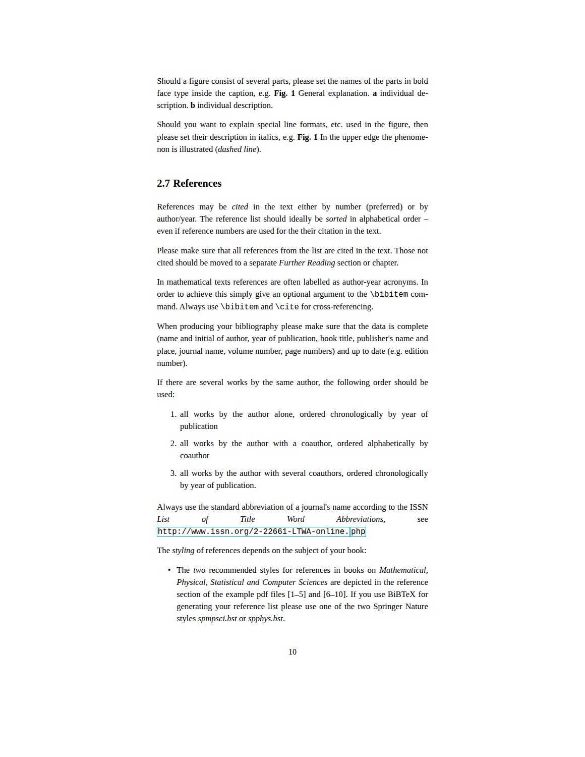Should a figure consist of several parts, please set the names of the parts in bold face type inside the caption, e.g. Fig. 1 General explanation. a individual description. b individual description.
Should you want to explain special line formats, etc. used in the figure, then please set their description in italics, e.g. Fig. 1 In the upper edge the phenomenon is illustrated (dashed line).
2.7 References
References may be cited in the text either by number (preferred) or by author/year. The reference list should ideally be sorted in alphabetical order – even if reference numbers are used for the their citation in the text.
Please make sure that all references from the list are cited in the text. Those not cited should be moved to a separate Further Reading section or chapter.
In mathematical texts references are often labelled as author-year acronyms. In order to achieve this simply give an optional argument to the \bibitem command. Always use \bibitem and \cite for cross-referencing.
When producing your bibliography please make sure that the data is complete (name and initial of author, year of publication, book title, publisher's name and place, journal name, volume number, page numbers) and up to date (e.g. edition number).
If there are several works by the same author, the following order should be used:
all works by the author alone, ordered chronologically by year of publication
all works by the author with a coauthor, ordered alphabetically by coauthor
all works by the author with several coauthors, ordered chronologically by year of publication.
Always use the standard abbreviation of a journal's name according to the ISSN List of Title Word Abbreviations, see http://www.issn.org/2-22661-LTWA-online. php
The styling of references depends on the subject of your book:
The two recommended styles for references in books on Mathematical, Physical, Statistical and Computer Sciences are depicted in the reference section of the example pdf files [1–5] and [6–10]. If you use BiBTeX for generating your reference list please use one of the two Springer Nature styles spmpsci.bst or spphys.bst.
10